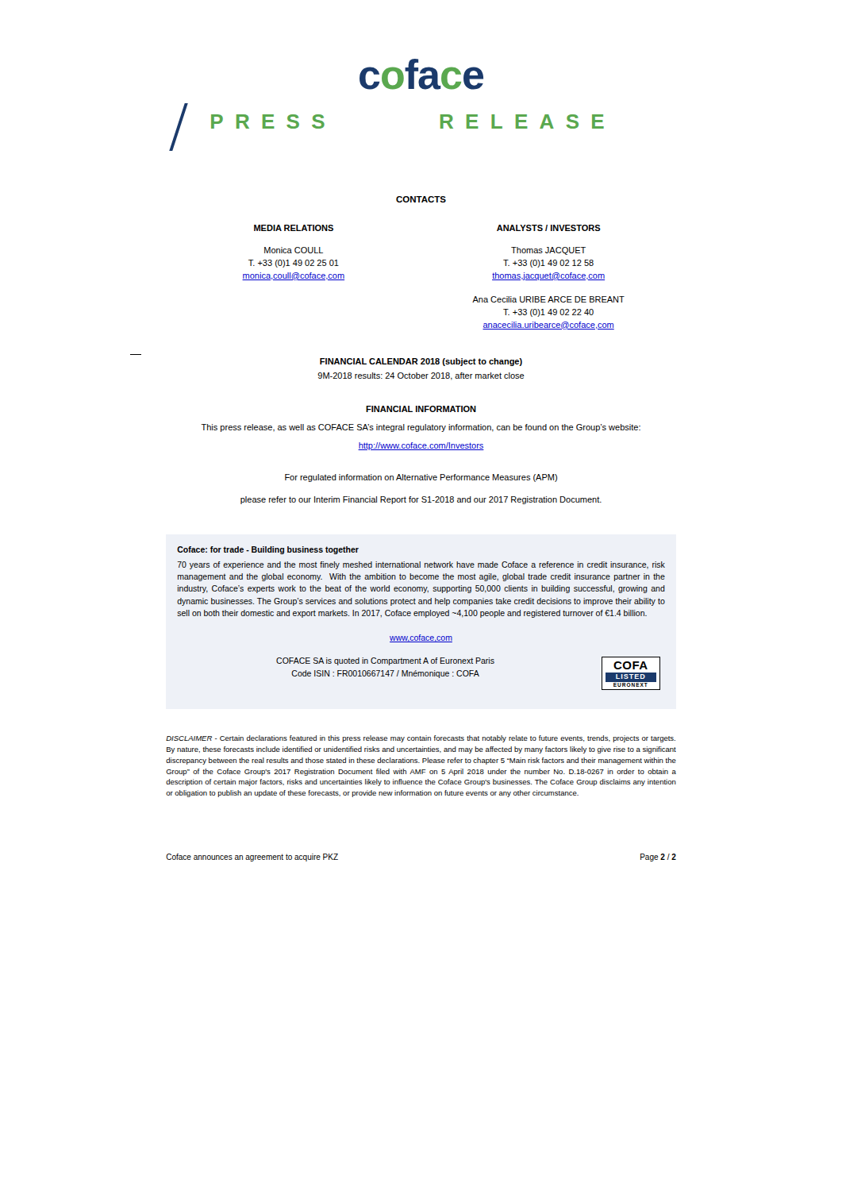coface
PRESS RELEASE
CONTACTS
| MEDIA RELATIONS Monica COULL T. +33 (0)1 49 02 25 01 monica,coull@coface,com | ANALYSTS / INVESTORS Thomas JACQUET T. +33 (0)1 49 02 12 58 thomas,jacquet@coface,com Ana Cecilia URIBE ARCE DE BREANT T. +33 (0)1 49 02 22 40 anacecilia.uribearce@coface,com |
FINANCIAL CALENDAR 2018 (subject to change)
9M-2018 results: 24 October 2018, after market close
FINANCIAL INFORMATION
This press release, as well as COFACE SA’s integral regulatory information, can be found on the Group’s website:
http://www.coface.com/Investors
For regulated information on Alternative Performance Measures (APM)
please refer to our Interim Financial Report for S1-2018 and our 2017 Registration Document.
Coface: for trade - Building business together
70 years of experience and the most finely meshed international network have made Coface a reference in credit insurance, risk management and the global economy. With the ambition to become the most agile, global trade credit insurance partner in the industry, Coface’s experts work to the beat of the world economy, supporting 50,000 clients in building successful, growing and dynamic businesses. The Group’s services and solutions protect and help companies take credit decisions to improve their ability to sell on both their domestic and export markets. In 2017, Coface employed ~4,100 people and registered turnover of €1.4 billion.
www,coface,com
COFA
LISTED
EURONEXT
COFACE SA is quoted in Compartment A of Euronext Paris
Code ISIN : FR0010667147 / Mnémonique : COFA
DISCLAIMER - Certain declarations featured in this press release may contain forecasts that notably relate to future events, trends, projects or targets. By nature, these forecasts include identified or unidentified risks and uncertainties, and may be affected by many factors likely to give rise to a significant discrepancy between the real results and those stated in these declarations. Please refer to chapter 5 “Main risk factors and their management within the Group” of the Coface Group's 2017 Registration Document filed with AMF on 5 April 2018 under the number No. D.18-0267 in order to obtain a description of certain major factors, risks and uncertainties likely to influence the Coface Group's businesses. The Coface Group disclaims any intention or obligation to publish an update of these forecasts, or provide new information on future events or any other circumstance.
Coface announces an agreement to acquire PKZ
Page 2 / 2